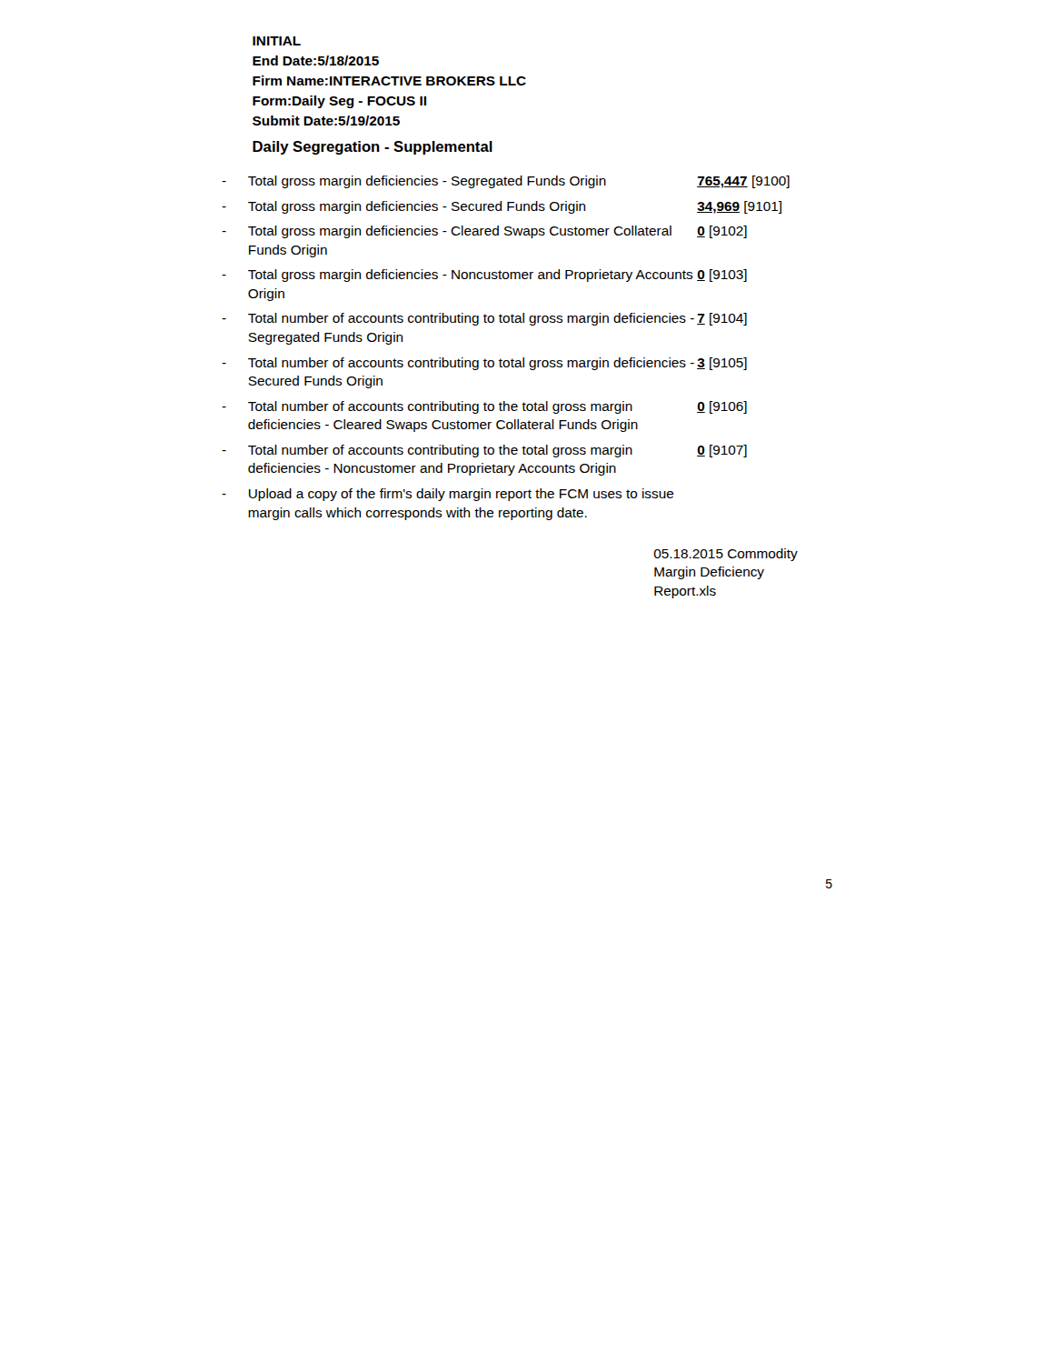INITIAL
End Date:5/18/2015
Firm Name:INTERACTIVE BROKERS LLC
Form:Daily Seg - FOCUS II
Submit Date:5/19/2015
Daily Segregation - Supplemental
| - | Total gross margin deficiencies - Segregated Funds Origin | 765,447 [9100] |
| - | Total gross margin deficiencies - Secured Funds Origin | 34,969 [9101] |
| - | Total gross margin deficiencies - Cleared Swaps Customer Collateral Funds Origin | 0 [9102] |
| - | Total gross margin deficiencies - Noncustomer and Proprietary Accounts Origin | 0 [9103] |
| - | Total number of accounts contributing to total gross margin deficiencies - Segregated Funds Origin | 7 [9104] |
| - | Total number of accounts contributing to total gross margin deficiencies - Secured Funds Origin | 3 [9105] |
| - | Total number of accounts contributing to the total gross margin deficiencies - Cleared Swaps Customer Collateral Funds Origin | 0 [9106] |
| - | Total number of accounts contributing to the total gross margin deficiencies - Noncustomer and Proprietary Accounts Origin | 0 [9107] |
| - | Upload a copy of the firm's daily margin report the FCM uses to issue margin calls which corresponds with the reporting date. | |
05.18.2015 Commodity Margin Deficiency Report.xls
5